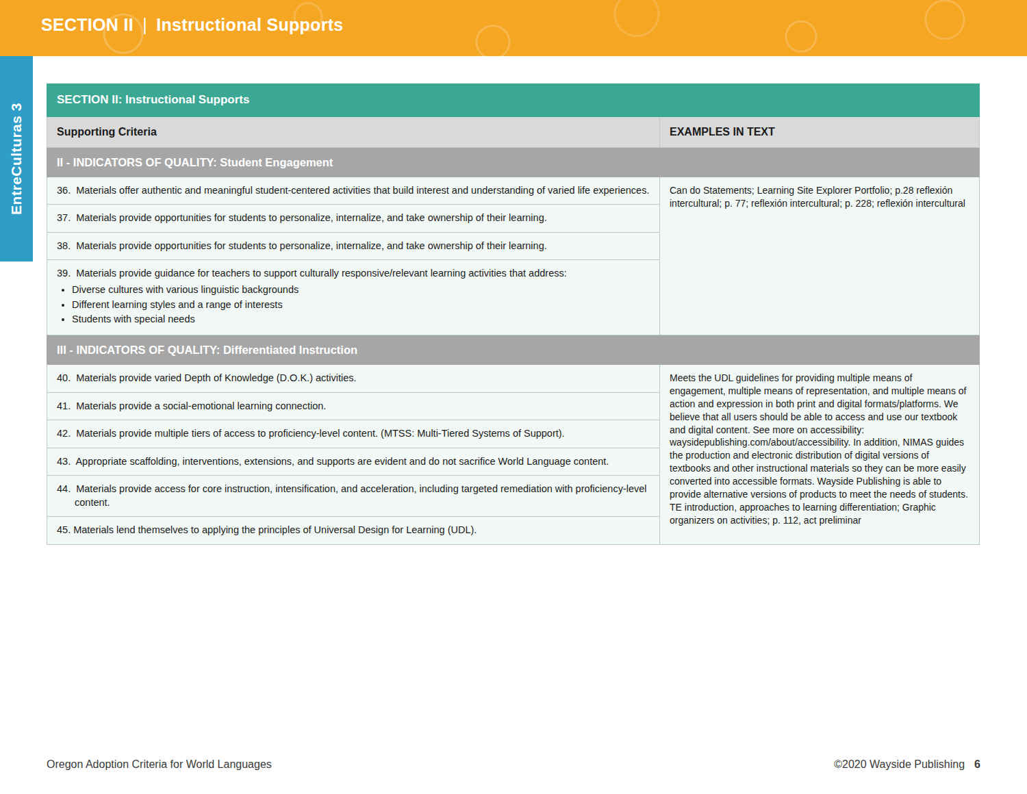SECTION II | Instructional Supports
EntreCulturas 3
| SECTION II: Instructional Supports |
| Supporting Criteria | EXAMPLES IN TEXT |
| II - INDICATORS OF QUALITY: Student Engagement |
| 36. Materials offer authentic and meaningful student-centered activities that build interest and understanding of varied life experiences. | Can do Statements; Learning Site Explorer Portfolio; p.28 reflexión intercultural; p. 77; reflexión intercultural; p. 228; reflexión intercultural |
| 37. Materials provide opportunities for students to personalize, internalize, and take ownership of their learning. |
| 38. Materials provide opportunities for students to personalize, internalize, and take ownership of their learning. |
| 39. Materials provide guidance for teachers to support culturally responsive/relevant learning activities that address: Diverse cultures with various linguistic backgrounds Different learning styles and a range of interests Students with special needs |
| III - INDICATORS OF QUALITY: Differentiated Instruction |
| 40. Materials provide varied Depth of Knowledge (D.O.K.) activities. | Meets the UDL guidelines for providing multiple means of engagement, multiple means of representation, and multiple means of action and expression in both print and digital formats/platforms. We believe that all users should be able to access and use our textbook and digital content. See more on accessibility: waysidepublishing.com/about/accessibility. In addition, NIMAS guides the production and electronic distribution of digital versions of textbooks and other instructional materials so they can be more easily converted into accessible formats. Wayside Publishing is able to provide alternative versions of products to meet the needs of students. TE introduction, approaches to learning differentiation; Graphic organizers on activities; p. 112, act preliminar |
| 41. Materials provide a social-emotional learning connection. |
| 42. Materials provide multiple tiers of access to proficiency-level content. (MTSS: Multi-Tiered Systems of Support). |
| 43. Appropriate scaffolding, interventions, extensions, and supports are evident and do not sacrifice World Language content. |
| 44. Materials provide access for core instruction, intensification, and acceleration, including targeted remediation with proficiency-level content. |
| 45. Materials lend themselves to applying the principles of Universal Design for Learning (UDL). |
Oregon Adoption Criteria for World Languages
©2020 Wayside Publishing6